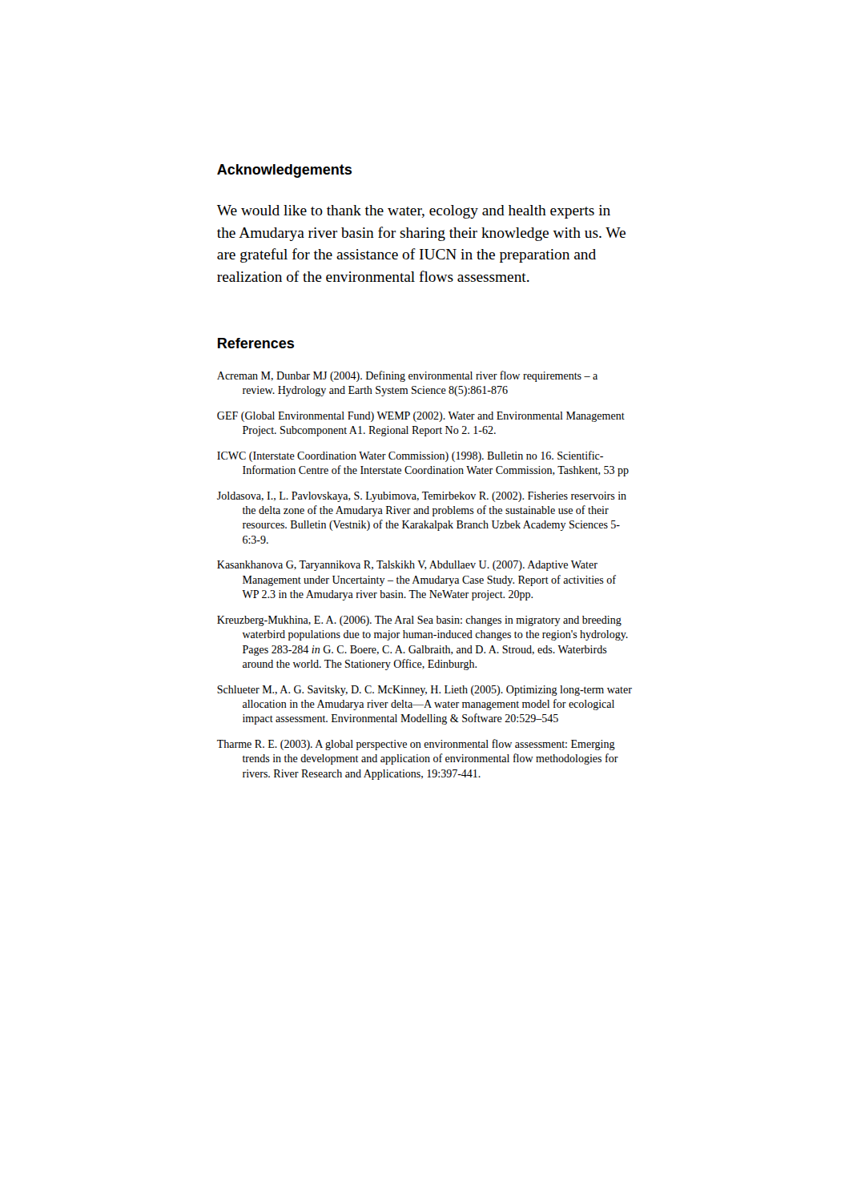Acknowledgements
We would like to thank the water, ecology and health experts in the Amudarya river basin for sharing their knowledge with us. We are grateful for the assistance of IUCN in the preparation and realization of the environmental flows assessment.
References
Acreman M, Dunbar MJ (2004). Defining environmental river flow requirements – a review. Hydrology and Earth System Science 8(5):861-876
GEF (Global Environmental Fund) WEMP (2002). Water and Environmental Management Project. Subcomponent A1. Regional Report No 2. 1-62.
ICWC (Interstate Coordination Water Commission) (1998). Bulletin no 16. Scientific-Information Centre of the Interstate Coordination Water Commission, Tashkent, 53 pp
Joldasova, I., L. Pavlovskaya, S. Lyubimova, Temirbekov R. (2002). Fisheries reservoirs in the delta zone of the Amudarya River and problems of the sustainable use of their resources. Bulletin (Vestnik) of the Karakalpak Branch Uzbek Academy Sciences 5-6:3-9.
Kasankhanova G, Taryannikova R, Talskikh V, Abdullaev U. (2007). Adaptive Water Management under Uncertainty – the Amudarya Case Study. Report of activities of WP 2.3 in the Amudarya river basin. The NeWater project. 20pp.
Kreuzberg-Mukhina, E. A. (2006). The Aral Sea basin: changes in migratory and breeding waterbird populations due to major human-induced changes to the region's hydrology. Pages 283-284 in G. C. Boere, C. A. Galbraith, and D. A. Stroud, eds. Waterbirds around the world. The Stationery Office, Edinburgh.
Schlueter M., A. G. Savitsky, D. C. McKinney, H. Lieth (2005). Optimizing long-term water allocation in the Amudarya river delta—A water management model for ecological impact assessment. Environmental Modelling & Software 20:529–545
Tharme R. E. (2003). A global perspective on environmental flow assessment: Emerging trends in the development and application of environmental flow methodologies for rivers. River Research and Applications, 19:397-441.